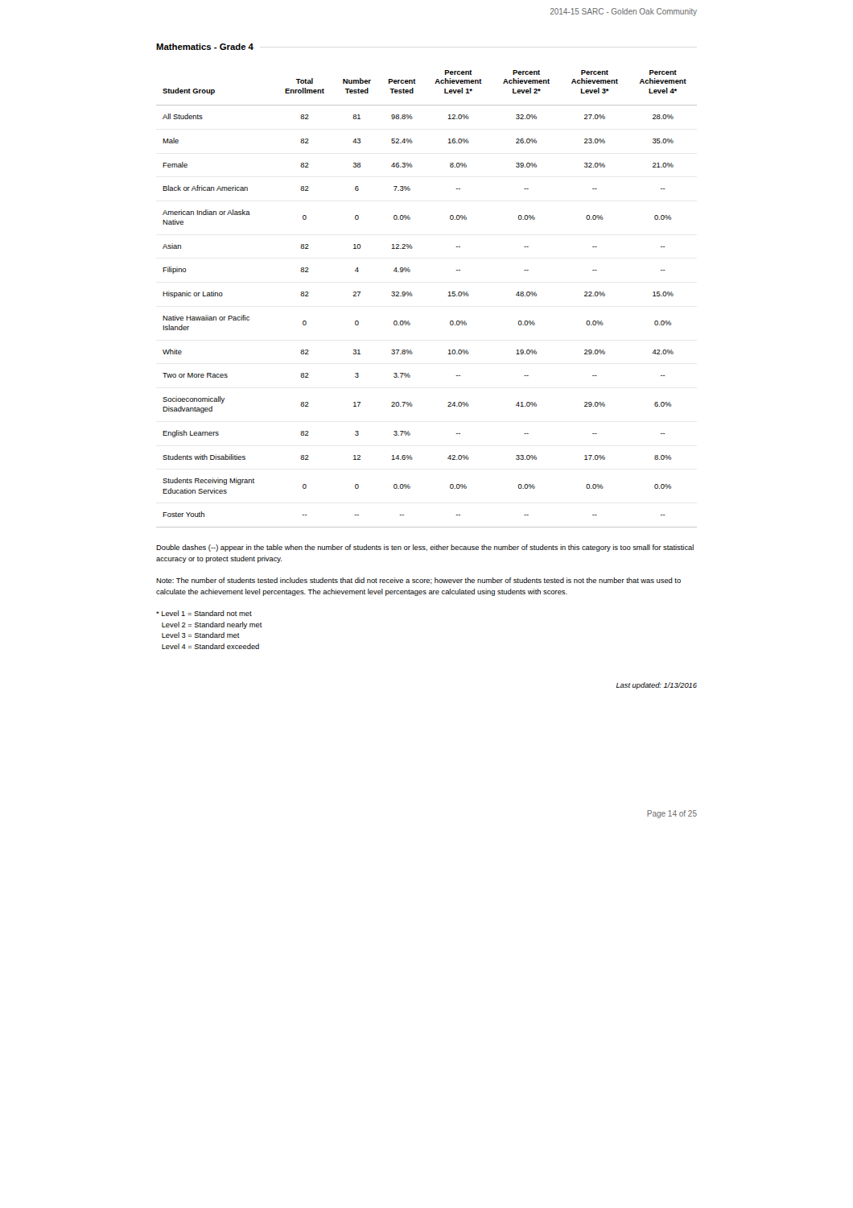2014-15 SARC - Golden Oak Community
Mathematics - Grade 4
| Student Group | Total Enrollment | Number Tested | Percent Tested | Percent Achievement Level 1* | Percent Achievement Level 2* | Percent Achievement Level 3* | Percent Achievement Level 4* |
| --- | --- | --- | --- | --- | --- | --- | --- |
| All Students | 82 | 81 | 98.8% | 12.0% | 32.0% | 27.0% | 28.0% |
| Male | 82 | 43 | 52.4% | 16.0% | 26.0% | 23.0% | 35.0% |
| Female | 82 | 38 | 46.3% | 8.0% | 39.0% | 32.0% | 21.0% |
| Black or African American | 82 | 6 | 7.3% | -- | -- | -- | -- |
| American Indian or Alaska Native | 0 | 0 | 0.0% | 0.0% | 0.0% | 0.0% | 0.0% |
| Asian | 82 | 10 | 12.2% | -- | -- | -- | -- |
| Filipino | 82 | 4 | 4.9% | -- | -- | -- | -- |
| Hispanic or Latino | 82 | 27 | 32.9% | 15.0% | 48.0% | 22.0% | 15.0% |
| Native Hawaiian or Pacific Islander | 0 | 0 | 0.0% | 0.0% | 0.0% | 0.0% | 0.0% |
| White | 82 | 31 | 37.8% | 10.0% | 19.0% | 29.0% | 42.0% |
| Two or More Races | 82 | 3 | 3.7% | -- | -- | -- | -- |
| Socioeconomically Disadvantaged | 82 | 17 | 20.7% | 24.0% | 41.0% | 29.0% | 6.0% |
| English Learners | 82 | 3 | 3.7% | -- | -- | -- | -- |
| Students with Disabilities | 82 | 12 | 14.6% | 42.0% | 33.0% | 17.0% | 8.0% |
| Students Receiving Migrant Education Services | 0 | 0 | 0.0% | 0.0% | 0.0% | 0.0% | 0.0% |
| Foster Youth | -- | -- | -- | -- | -- | -- | -- |
Double dashes (--) appear in the table when the number of students is ten or less, either because the number of students in this category is too small for statistical accuracy or to protect student privacy.
Note: The number of students tested includes students that did not receive a score; however the number of students tested is not the number that was used to calculate the achievement level percentages. The achievement level percentages are calculated using students with scores.
* Level 1 = Standard not met
Level 2 = Standard nearly met
Level 3 = Standard met
Level 4 = Standard exceeded
Last updated: 1/13/2016
Page 14 of 25